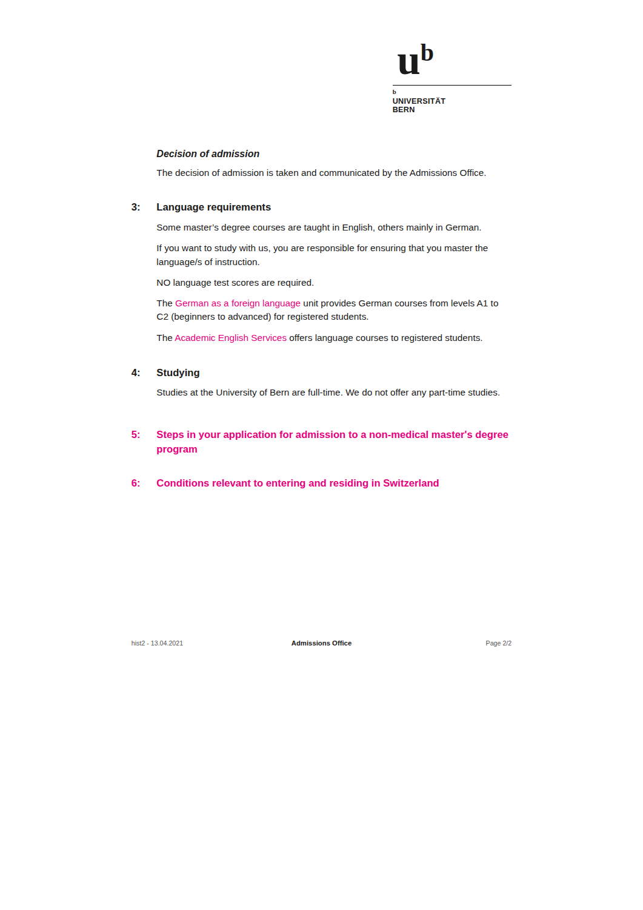ub
b
UNIVERSITÄT
BERN
Decision of admission
The decision of admission is taken and communicated by the Admissions Office.
3: Language requirements
Some master’s degree courses are taught in English, others mainly in German.
If you want to study with us, you are responsible for ensuring that you master the language/s of instruction.
NO language test scores are required.
The German as a foreign language unit provides German courses from levels A1 to C2 (beginners to advanced) for registered students.
The Academic English Services offers language courses to registered students.
4: Studying
Studies at the University of Bern are full-time. We do not offer any part-time studies.
5: Steps in your application for admission to a non-medical master's degree program
6: Conditions relevant to entering and residing in Switzerland
hist2 - 13.04.2021
Admissions Office
Page 2/2